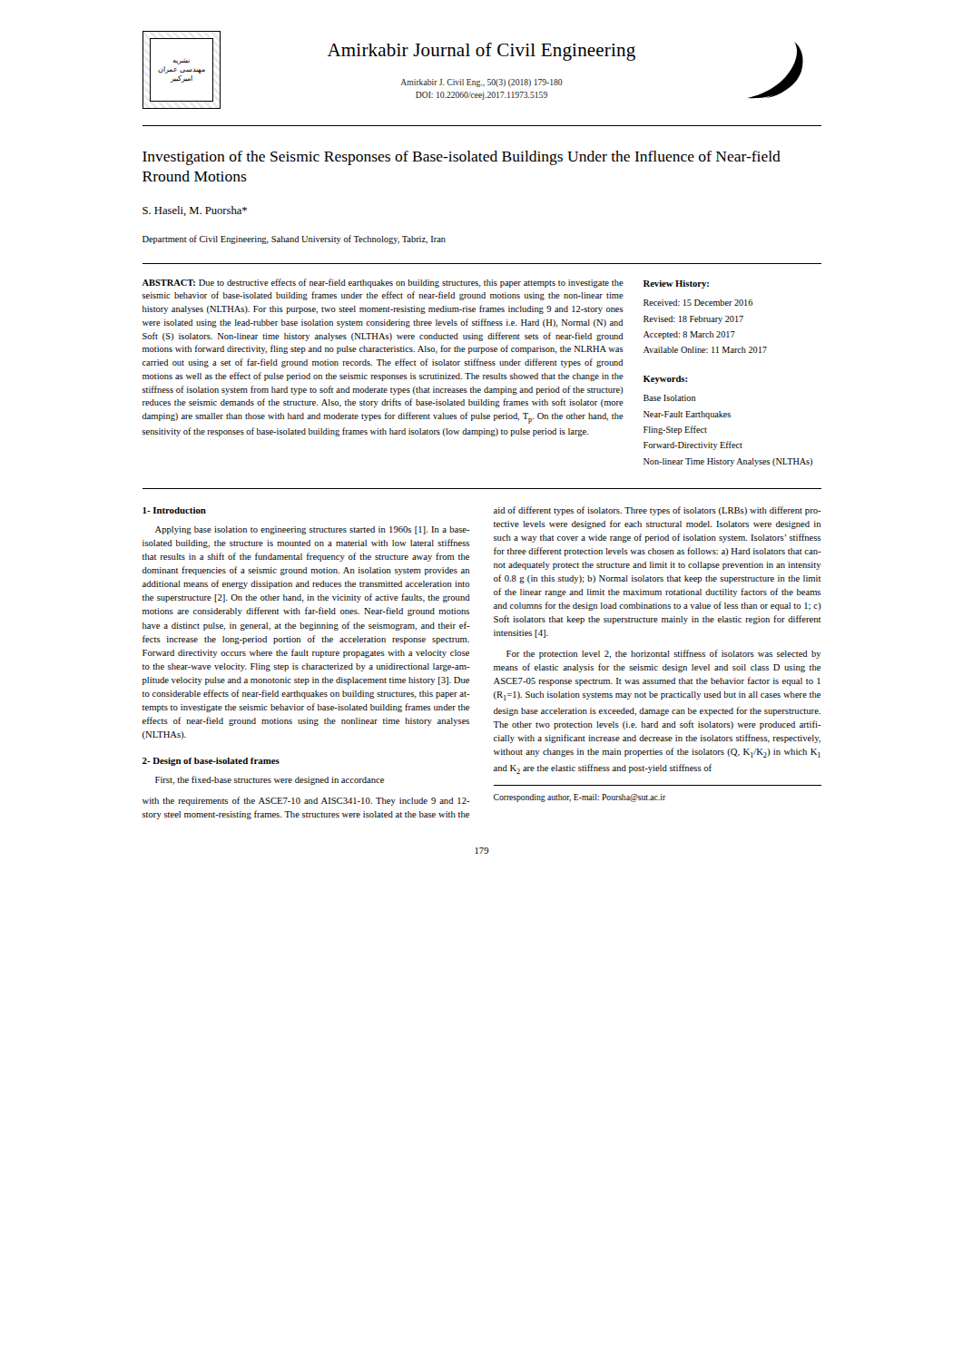نشریه
مهندسی عمران
امیرکبیر
Amirkabir Journal of Civil Engineering
Amirkabir J. Civil Eng., 50(3) (2018) 179-180
DOI: 10.22060/ceej.2017.11973.5159
Investigation of the Seismic Responses of Base-isolated Buildings Under the Influence of Near-field Rround Motions
S. Haseli, M. Puorsha*
Department of Civil Engineering, Sahand University of Technology, Tabriz, Iran
ABSTRACT: Due to destructive effects of near-field earthquakes on building structures, this paper attempts to investigate the seismic behavior of base-isolated building frames under the effect of near-field ground motions using the non-linear time history analyses (NLTHAs). For this purpose, two steel moment-resisting medium-rise frames including 9 and 12-story ones were isolated using the lead-rubber base isolation system considering three levels of stiffness i.e. Hard (H), Normal (N) and Soft (S) isolators. Non-linear time history analyses (NLTHAs) were conducted using different sets of near-field ground motions with forward directivity, fling step and no pulse characteristics. Also, for the purpose of comparison, the NLRHA was carried out using a set of far-field ground motion records. The effect of isolator stiffness under different types of ground motions as well as the effect of pulse period on the seismic responses is scrutinized. The results showed that the change in the stiffness of isolation system from hard type to soft and moderate types (that increases the damping and period of the structure) reduces the seismic demands of the structure. Also, the story drifts of base-isolated building frames with soft isolator (more damping) are smaller than those with hard and moderate types for different values of pulse period, Tp. On the other hand, the sensitivity of the responses of base-isolated building frames with hard isolators (low damping) to pulse period is large.
Review History:
Received: 15 December 2016
Revised: 18 February 2017
Accepted: 8 March 2017
Available Online: 11 March 2017
Keywords:
Base Isolation
Near-Fault Earthquakes
Fling-Step Effect
Forward-Directivity Effect
Non-linear Time History Analyses (NLTHAs)
1- Introduction
Applying base isolation to engineering structures started in 1960s [1]. In a base-isolated building, the structure is mounted on a material with low lateral stiffness that results in a shift of the fundamental frequency of the structure away from the dominant frequencies of a seismic ground motion. An isolation system provides an additional means of energy dissipation and reduces the transmitted acceleration into the superstructure [2]. On the other hand, in the vicinity of active faults, the ground motions are considerably different with far-field ones. Near-field ground motions have a distinct pulse, in general, at the beginning of the seismogram, and their effects increase the long-period portion of the acceleration response spectrum. Forward directivity occurs where the fault rupture propagates with a velocity close to the shear-wave velocity. Fling step is characterized by a unidirectional large-amplitude velocity pulse and a monotonic step in the displacement time history [3]. Due to considerable effects of near-field earthquakes on building structures, this paper attempts to investigate the seismic behavior of base-isolated building frames under the effects of near-field ground motions using the nonlinear time history analyses (NLTHAs).
2- Design of base-isolated frames
First, the fixed-base structures were designed in accordance
with the requirements of the ASCE7-10 and AISC341-10. They include 9 and 12-story steel moment-resisting frames. The structures were isolated at the base with the aid of different types of isolators. Three types of isolators (LRBs) with different protective levels were designed for each structural model. Isolators were designed in such a way that cover a wide range of period of isolation system. Isolators’ stiffness for three different protection levels was chosen as follows: a) Hard isolators that cannot adequately protect the structure and limit it to collapse prevention in an intensity of 0.8 g (in this study); b) Normal isolators that keep the superstructure in the limit of the linear range and limit the maximum rotational ductility factors of the beams and columns for the design load combinations to a value of less than or equal to 1; c) Soft isolators that keep the superstructure mainly in the elastic region for different intensities [4].
For the protection level 2, the horizontal stiffness of isolators was selected by means of elastic analysis for the seismic design level and soil class D using the ASCE7-05 response spectrum. It was assumed that the behavior factor is equal to 1 (R1=1). Such isolation systems may not be practically used but in all cases where the design base acceleration is exceeded, damage can be expected for the superstructure. The other two protection levels (i.e. hard and soft isolators) were produced artificially with a significant increase and decrease in the isolators stiffness, respectively, without any changes in the main properties of the isolators (Q, K1/K2) in which K1 and K2 are the elastic stiffness and post-yield stiffness of
Corresponding author, E-mail: Poursha@sut.ac.ir
179